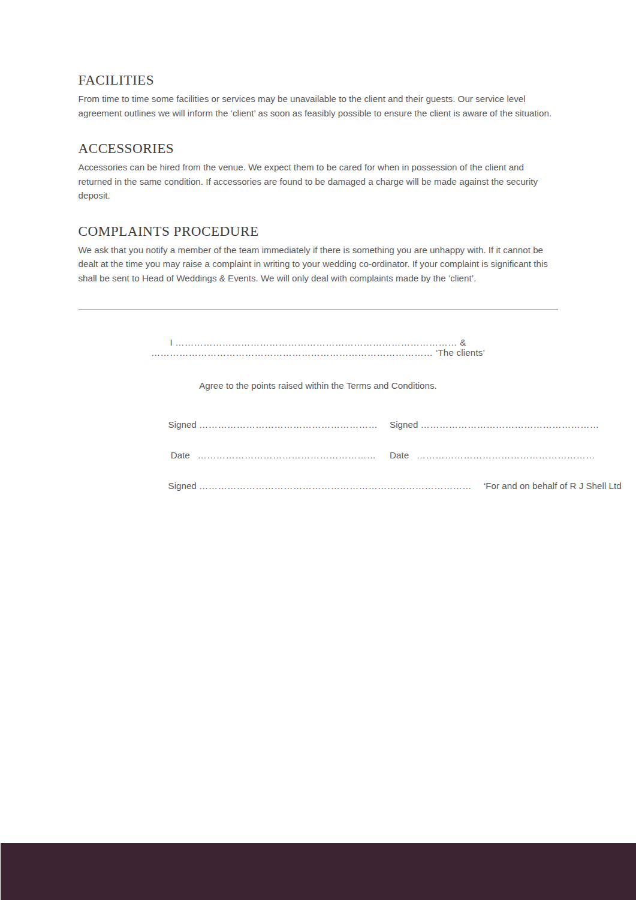FACILITIES
From time to time some facilities or services may be unavailable to the client and their guests. Our service level agreement outlines we will inform the ‘client’ as soon as feasibly possible to ensure the client is aware of the situation.
ACCESSORIES
Accessories can be hired from the venue. We expect them to be cared for when in possession of the client and returned in the same condition. If accessories are found to be damaged a charge will be made against the security deposit.
COMPLAINTS PROCEDURE
We ask that you notify a member of the team immediately if there is something you are unhappy with. If it cannot be dealt at the time you may raise a complaint in writing to your wedding co-ordinator. If your complaint is significant this shall be sent to Head of Weddings & Events. We will only deal with complaints made by the ‘client’.
I ……………………………………………………………………………… & ……………………………………………………………………………… ‘The clients’
Agree to the points raised within the Terms and Conditions.
Signed …………………………………………………
Signed …………………………………………………
Date …………………………………………………
Date …………………………………………………
Signed ……………………………………………………………………………
‘For and on behalf of R J Shell Ltd